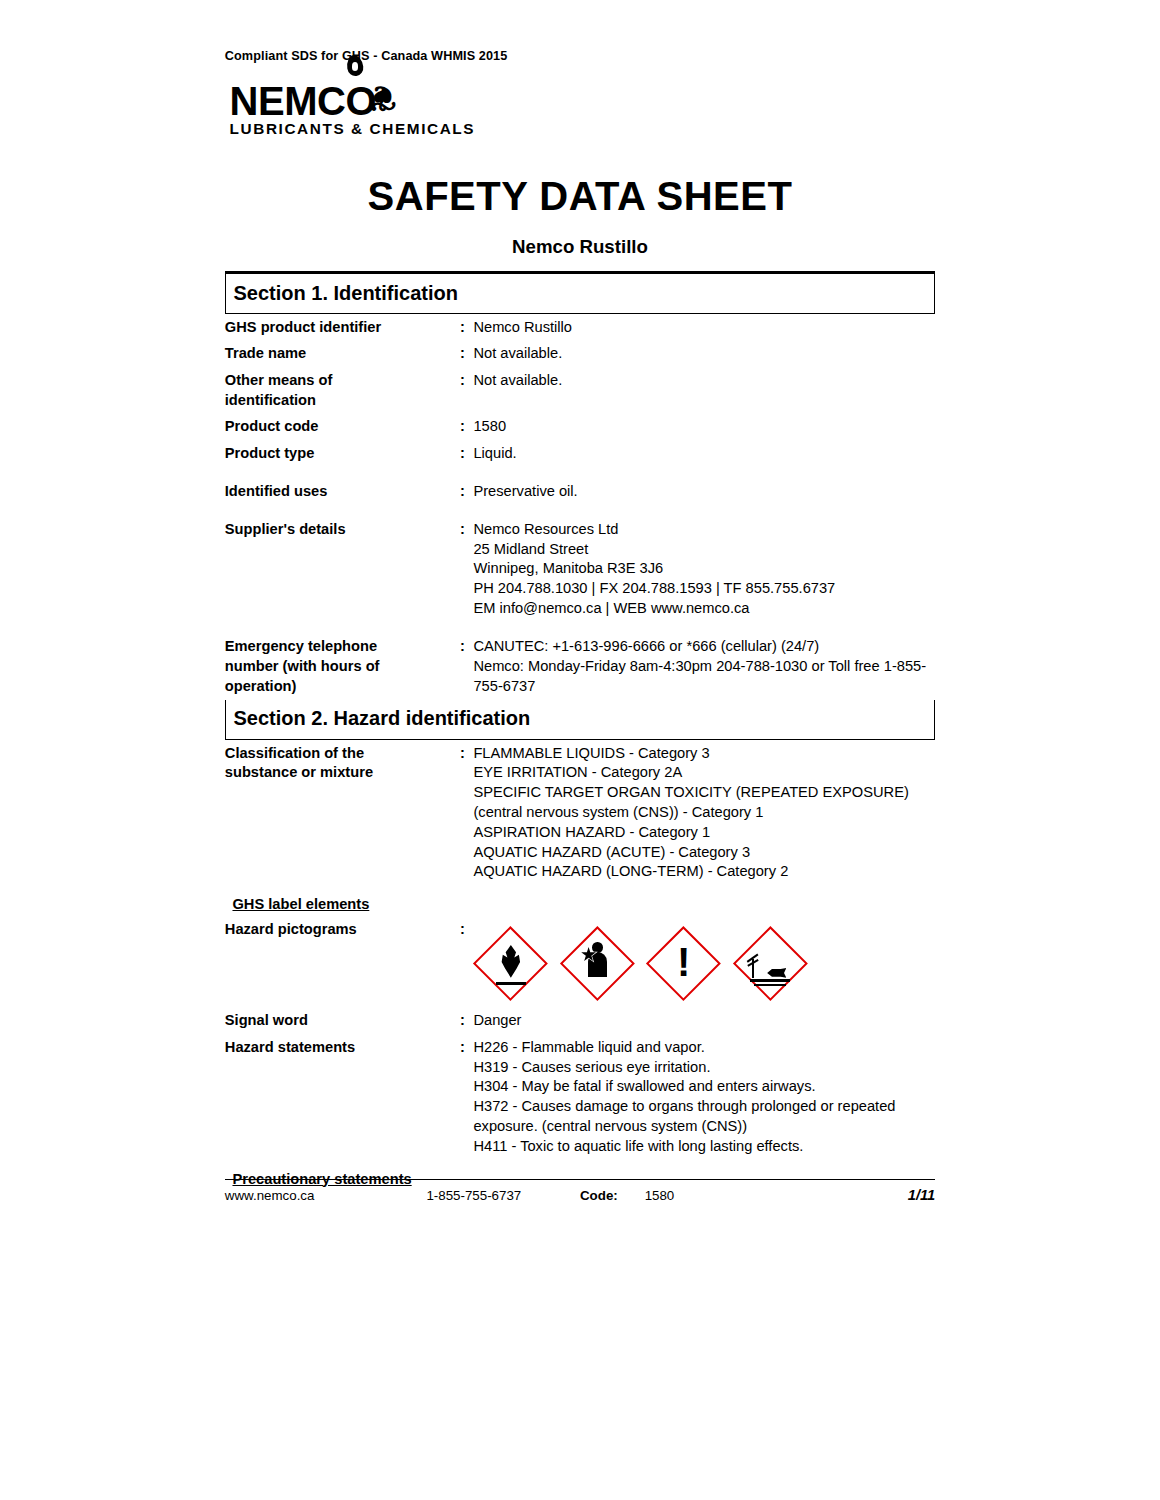Compliant SDS for GHS - Canada WHMIS 2015
NEMCO
LUBRICANTS & CHEMICALS
SAFETY DATA SHEET
Nemco Rustillo
Section 1. Identification
| GHS product identifier | : | Nemco Rustillo |
| Trade name | : | Not available. |
| Other means of identification | : | Not available. |
| Product code | : | 1580 |
| Product type | : | Liquid. |
| Identified uses | : | Preservative oil. |
| Supplier's details | : | Nemco Resources Ltd 25 Midland Street Winnipeg, Manitoba R3E 3J6 PH 204.788.1030 / FX 204.788.1593 / TF 855.755.6737 EM info@nemco.ca / WEB www.nemco.ca |
| Emergency telephone number (with hours of operation) | : | CANUTEC: +1-613-996-6666 or *666 (cellular) (24/7) Nemco: Monday-Friday 8am-4:30pm 204-788-1030 or Toll free 1-855-755-6737 |
Section 2. Hazard identification
| Classification of the substance or mixture | : | FLAMMABLE LIQUIDS - Category 3 EYE IRRITATION - Category 2A SPECIFIC TARGET ORGAN TOXICITY (REPEATED EXPOSURE) (central nervous system (CNS)) - Category 1 ASPIRATION HAZARD - Category 1 AQUATIC HAZARD (ACUTE) - Category 3 AQUATIC HAZARD (LONG-TERM) - Category 2 |
GHS label elements
| Hazard pictograms | : | ! |
| Signal word | : | Danger |
| Hazard statements | : | H226 - Flammable liquid and vapor. H319 - Causes serious eye irritation. H304 - May be fatal if swallowed and enters airways. H372 - Causes damage to organs through prolonged or repeated exposure. (central nervous system (CNS)) H411 - Toxic to aquatic life with long lasting effects. |
Precautionary statements
www.nemco.ca 1-855-755-6737 Code: 1580 1/11